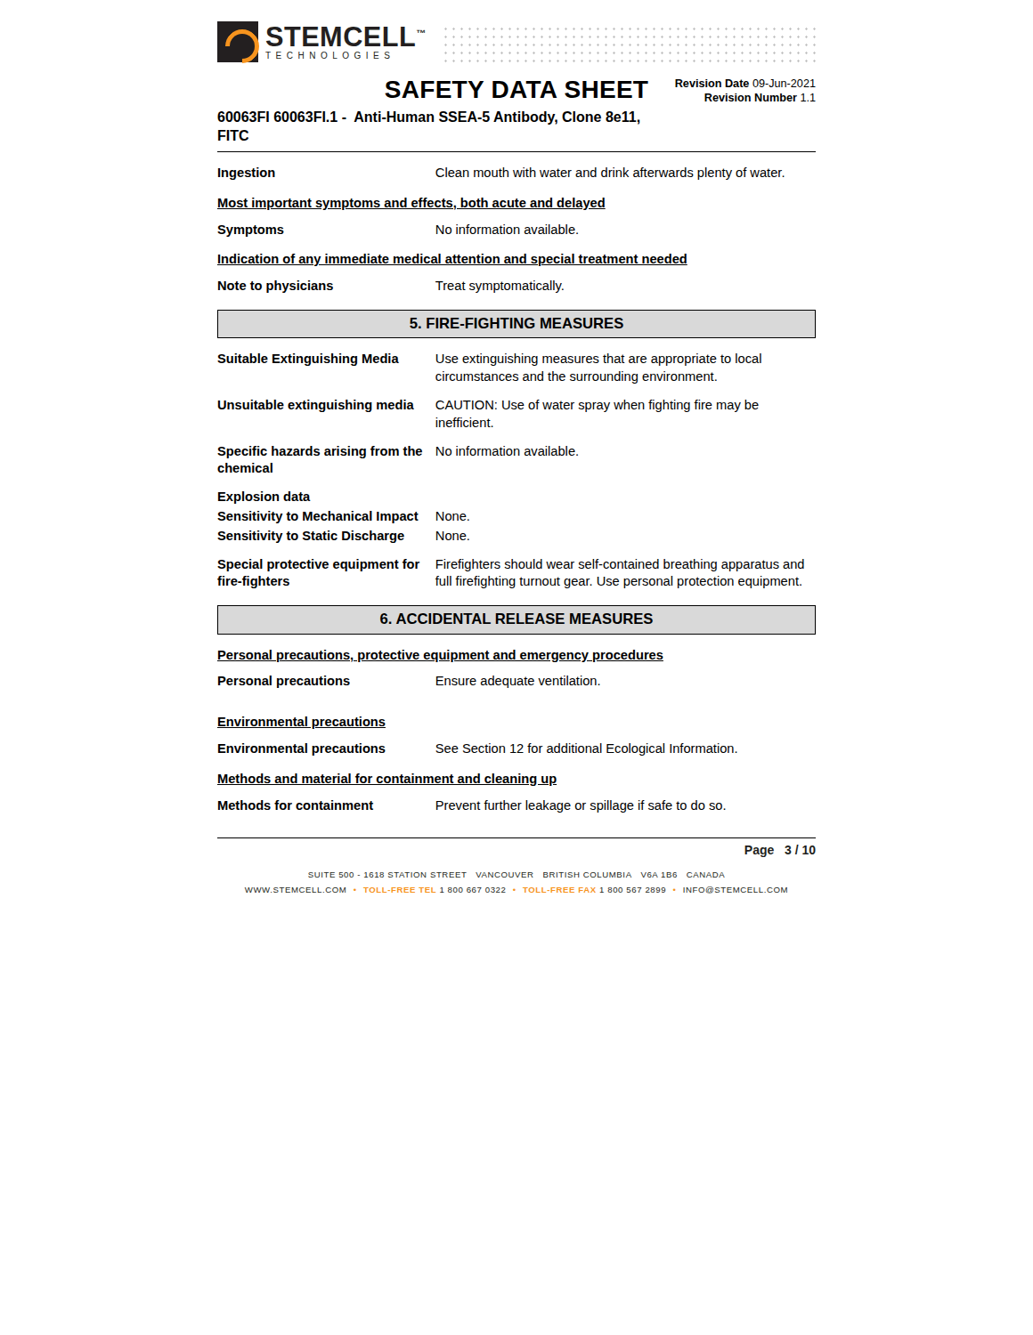STEMCELL™
TECHNOLOGIES
SAFETY DATA SHEET
Revision Date 09-Jun-2021
Revision Number 1.1
60063FI 60063FI.1 - Anti-Human SSEA-5 Antibody, Clone 8e11, FITC
Ingestion
Clean mouth with water and drink afterwards plenty of water.
Most important symptoms and effects, both acute and delayed
Symptoms
No information available.
Indication of any immediate medical attention and special treatment needed
Note to physicians
Treat symptomatically.
5. FIRE-FIGHTING MEASURES
Suitable Extinguishing Media
Use extinguishing measures that are appropriate to local circumstances and the surrounding environment.
Unsuitable extinguishing media
CAUTION: Use of water spray when fighting fire may be inefficient.
Specific hazards arising from the chemical
No information available.
Explosion data
Sensitivity to Mechanical Impact
None.
Sensitivity to Static Discharge
None.
Special protective equipment for fire-fighters
Firefighters should wear self-contained breathing apparatus and full firefighting turnout gear. Use personal protection equipment.
6. ACCIDENTAL RELEASE MEASURES
Personal precautions, protective equipment and emergency procedures
Personal precautions
Ensure adequate ventilation.
Environmental precautions
Environmental precautions
See Section 12 for additional Ecological Information.
Methods and material for containment and cleaning up
Methods for containment
Prevent further leakage or spillage if safe to do so.
Page 3 / 10
SUITE 500 - 1618 STATION STREET VANCOUVER BRITISH COLUMBIA V6A 1B6 CANADA
WWW.STEMCELL.COM • TOLL-FREE TEL 1 800 667 0322 • TOLL-FREE FAX 1 800 567 2899 • INFO@STEMCELL.COM